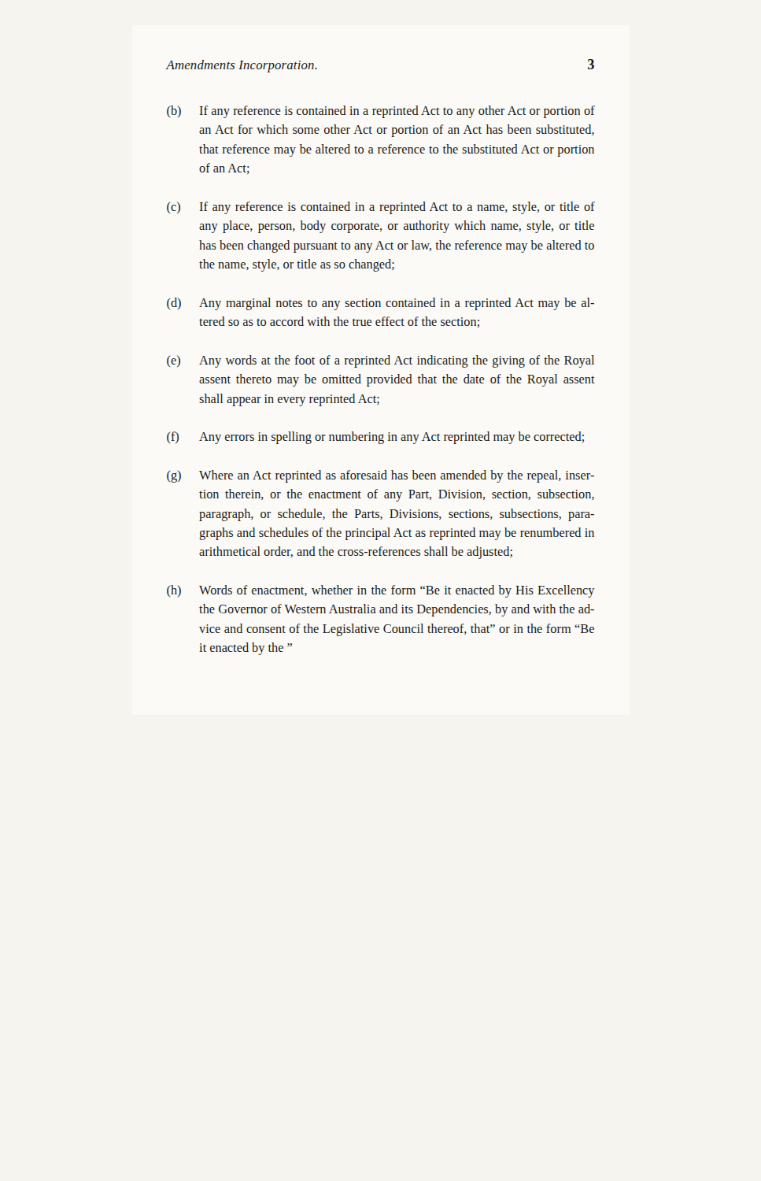Amendments Incorporation. 3
(b) If any reference is contained in a reprinted Act to any other Act or portion of an Act for which some other Act or portion of an Act has been substituted, that reference may be altered to a reference to the substituted Act or portion of an Act;
(c) If any reference is contained in a reprinted Act to a name, style, or title of any place, person, body corporate, or authority which name, style, or title has been changed pursuant to any Act or law, the reference may be altered to the name, style, or title as so changed;
(d) Any marginal notes to any section contained in a reprinted Act may be altered so as to accord with the true effect of the section;
(e) Any words at the foot of a reprinted Act indicating the giving of the Royal assent thereto may be omitted provided that the date of the Royal assent shall appear in every reprinted Act;
(f) Any errors in spelling or numbering in any Act reprinted may be corrected;
(g) Where an Act reprinted as aforesaid has been amended by the repeal, insertion therein, or the enactment of any Part, Division, section, subsection, paragraph, or schedule, the Parts, Divisions, sections, subsections, paragraphs and schedules of the principal Act as reprinted may be renumbered in arithmetical order, and the cross-references shall be adjusted;
(h) Words of enactment, whether in the form Be it enacted by His Excellency the Governor of Western Australia and its Dependencies, by and with the advice and consent of the Legislative Council thereof, that or in the form Be it enacted by the